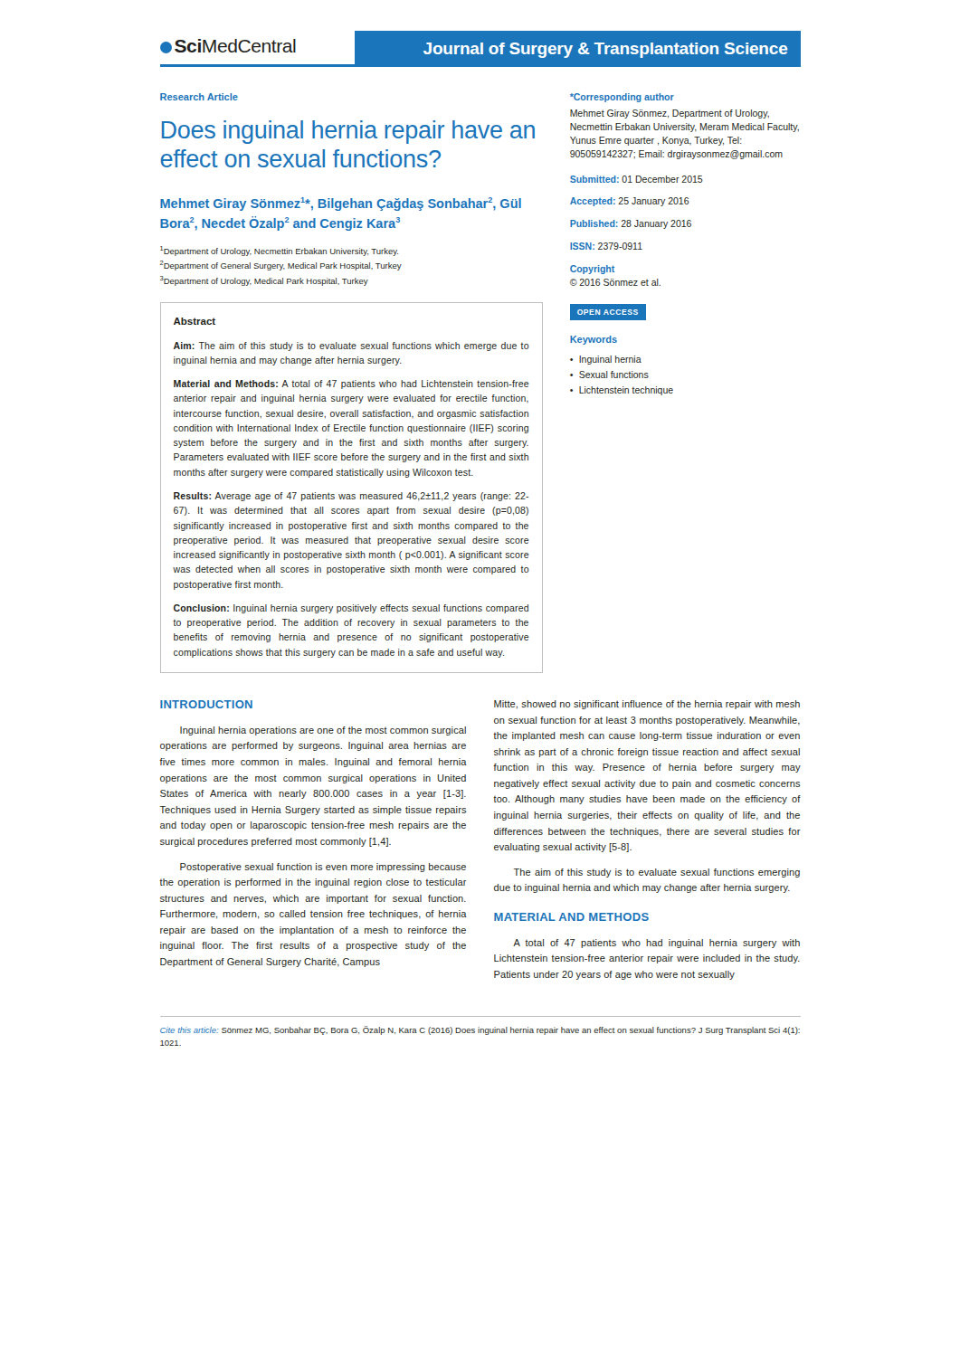Sci Med Central
Journal of Surgery & Transplantation Science
Research Article
Does inguinal hernia repair have an effect on sexual functions?
Mehmet Giray Sönmez1*, Bilgehan Çağdaş Sonbahar2, Gül Bora2, Necdet Özalp2 and Cengiz Kara3
1Department of Urology, Necmettin Erbakan University, Turkey.
2Department of General Surgery, Medical Park Hospital, Turkey
3Department of Urology, Medical Park Hospital, Turkey
Abstract
Aim: The aim of this study is to evaluate sexual functions which emerge due to inguinal hernia and may change after hernia surgery.
Material and Methods: A total of 47 patients who had Lichtenstein tension-free anterior repair and inguinal hernia surgery were evaluated for erectile function, intercourse function, sexual desire, overall satisfaction, and orgasmic satisfaction condition with International Index of Erectile function questionnaire (IIEF) scoring system before the surgery and in the first and sixth months after surgery. Parameters evaluated with IIEF score before the surgery and in the first and sixth months after surgery were compared statistically using Wilcoxon test.
Results: Average age of 47 patients was measured 46,2±11,2 years (range: 22-67). It was determined that all scores apart from sexual desire (p=0,08) significantly increased in postoperative first and sixth months compared to the preoperative period. It was measured that preoperative sexual desire score increased significantly in postoperative sixth month ( p<0.001). A significant score was detected when all scores in postoperative sixth month were compared to postoperative first month.
Conclusion: Inguinal hernia surgery positively effects sexual functions compared to preoperative period. The addition of recovery in sexual parameters to the benefits of removing hernia and presence of no significant postoperative complications shows that this surgery can be made in a safe and useful way.
*Corresponding author Mehmet Giray Sönmez, Department of Urology, Necmettin Erbakan University, Meram Medical Faculty, Yunus Emre quarter , Konya, Turkey, Tel: 905059142327; Email: drgiraysonmez@gmail.com
Submitted: 01 December 2015
Accepted: 25 January 2016
Published: 28 January 2016
ISSN: 2379-0911
Copyright
© 2016 Sönmez et al.
OPEN ACCESS
Keywords
Inguinal hernia
Sexual functions
Lichtenstein technique
INTRODUCTION
Inguinal hernia operations are one of the most common surgical operations are performed by surgeons. Inguinal area hernias are five times more common in males. Inguinal and femoral hernia operations are the most common surgical operations in United States of America with nearly 800.000 cases in a year [1-3]. Techniques used in Hernia Surgery started as simple tissue repairs and today open or laparoscopic tension-free mesh repairs are the surgical procedures preferred most commonly [1,4].
Postoperative sexual function is even more impressing because the operation is performed in the inguinal region close to testicular structures and nerves, which are important for sexual function. Furthermore, modern, so called tension free techniques, of hernia repair are based on the implantation of a mesh to reinforce the inguinal floor. The first results of a prospective study of the Department of General Surgery Charité, Campus
Mitte, showed no significant influence of the hernia repair with mesh on sexual function for at least 3 months postoperatively. Meanwhile, the implanted mesh can cause long-term tissue induration or even shrink as part of a chronic foreign tissue reaction and affect sexual function in this way. Presence of hernia before surgery may negatively effect sexual activity due to pain and cosmetic concerns too. Although many studies have been made on the efficiency of inguinal hernia surgeries, their effects on quality of life, and the differences between the techniques, there are several studies for evaluating sexual activity [5-8].
The aim of this study is to evaluate sexual functions emerging due to inguinal hernia and which may change after hernia surgery.
MATERIAL AND METHODS
A total of 47 patients who had inguinal hernia surgery with Lichtenstein tension-free anterior repair were included in the study. Patients under 20 years of age who were not sexually
Cite this article: Sönmez MG, Sonbahar BÇ, Bora G, Özalp N, Kara C (2016) Does inguinal hernia repair have an effect on sexual functions? J Surg Transplant Sci 4(1): 1021.